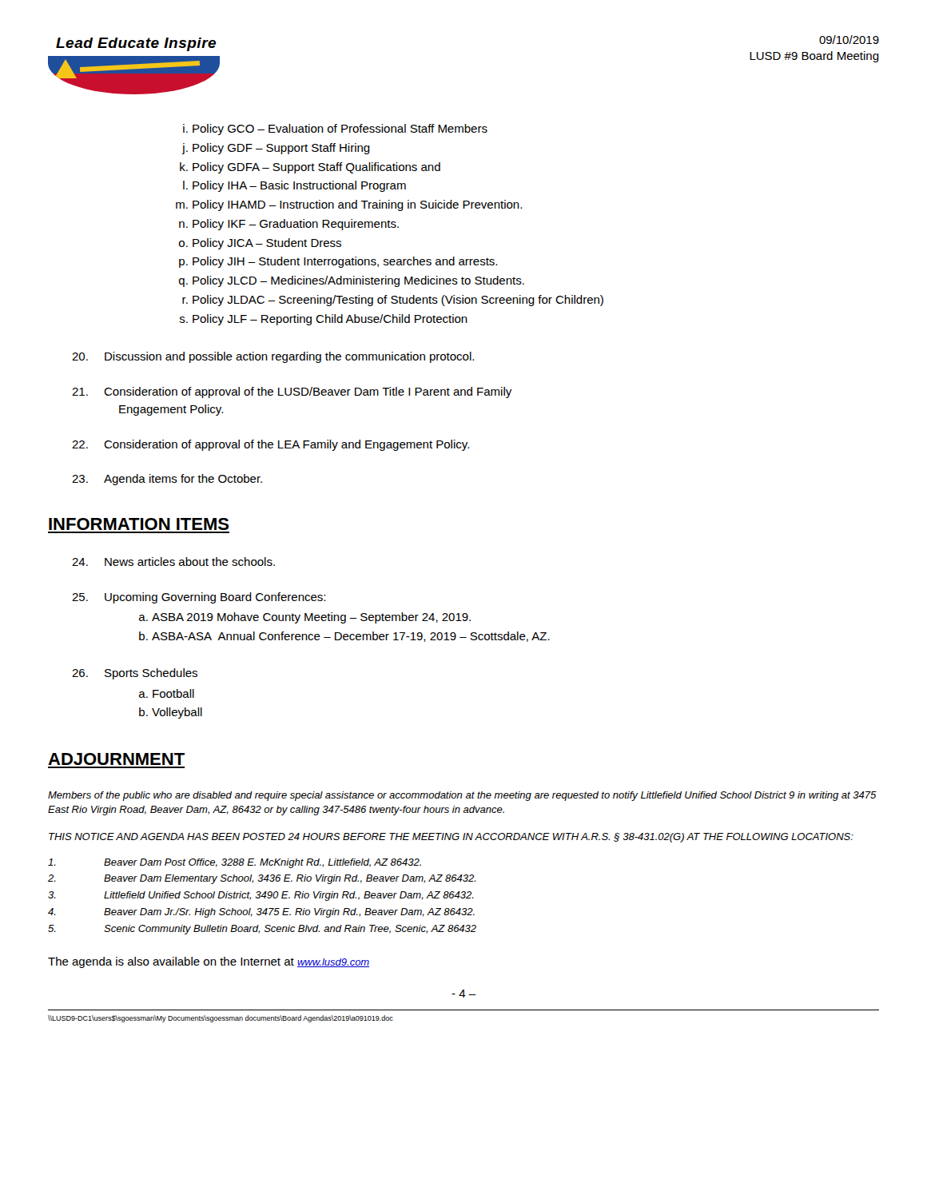Lead Educate Inspire
09/10/2019
LUSD #9 Board Meeting
Policy GCO – Evaluation of Professional Staff Members
Policy GDF – Support Staff Hiring
Policy GDFA – Support Staff Qualifications and
Policy IHA – Basic Instructional Program
Policy IHAMD – Instruction and Training in Suicide Prevention.
Policy IKF – Graduation Requirements.
Policy JICA – Student Dress
Policy JIH – Student Interrogations, searches and arrests.
Policy JLCD – Medicines/Administering Medicines to Students.
Policy JLDAC – Screening/Testing of Students (Vision Screening for Children)
Policy JLF – Reporting Child Abuse/Child Protection
20.
Discussion and possible action regarding the communication protocol.
21.
Consideration of approval of the LUSD/Beaver Dam Title I Parent and FamilyEngagement Policy.
22.
Consideration of approval of the LEA Family and Engagement Policy.
23.
Agenda items for the October.
INFORMATION ITEMS
24.
News articles about the schools.
25.
Upcoming Governing Board Conferences:
ASBA 2019 Mohave County Meeting – September 24, 2019.
ASBA-ASA Annual Conference – December 17-19, 2019 – Scottsdale, AZ.
26.
Sports Schedules
Football
Volleyball
ADJOURNMENT
Members of the public who are disabled and require special assistance or accommodation at the meeting are requested to notify Littlefield Unified School District 9 in writing at 3475 East Rio Virgin Road, Beaver Dam, AZ, 86432 or by calling 347-5486 twenty-four hours in advance.
THIS NOTICE AND AGENDA HAS BEEN POSTED 24 HOURS BEFORE THE MEETING IN ACCORDANCE WITH A.R.S. § 38-431.02(G) AT THE FOLLOWING LOCATIONS:
Beaver Dam Post Office, 3288 E. McKnight Rd., Littlefield, AZ 86432.
Beaver Dam Elementary School, 3436 E. Rio Virgin Rd., Beaver Dam, AZ 86432.
Littlefield Unified School District, 3490 E. Rio Virgin Rd., Beaver Dam, AZ 86432.
Beaver Dam Jr./Sr. High School, 3475 E. Rio Virgin Rd., Beaver Dam, AZ 86432.
Scenic Community Bulletin Board, Scenic Blvd. and Rain Tree, Scenic, AZ 86432
The agenda is also available on the Internet at www.lusd9.com
- 4 –
\\LUSD9-DC1\users$\sgoessman\My Documents\sgoessman documents\Board Agendas\2019\a091019.doc